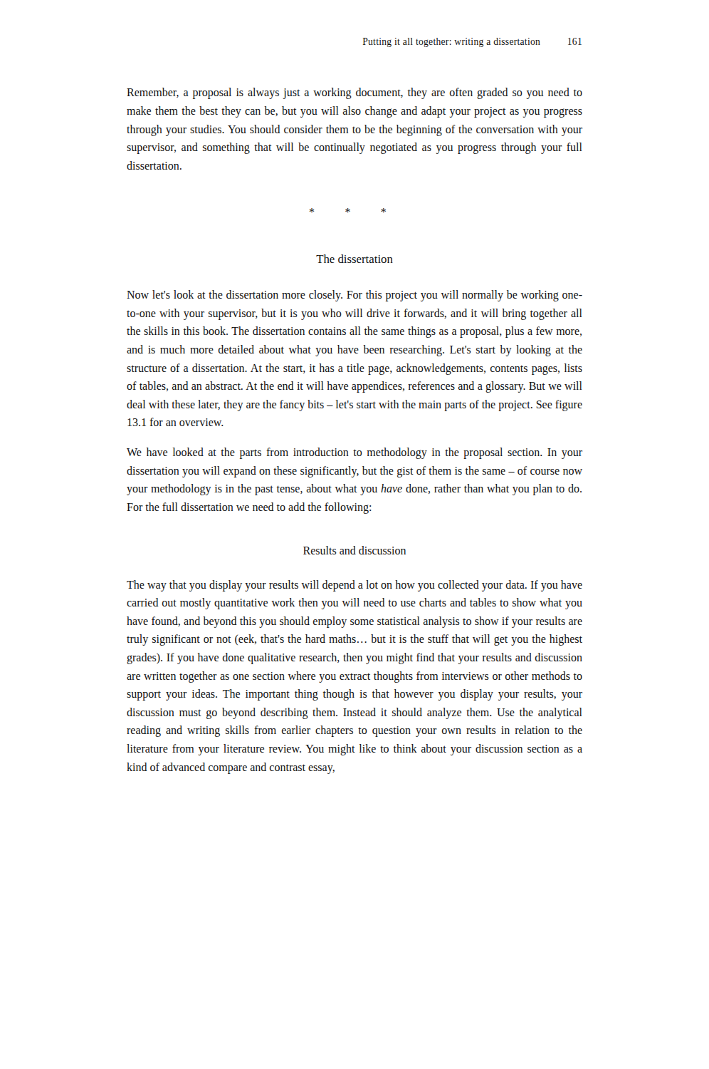Putting it all together: writing a dissertation 161
Remember, a proposal is always just a working document, they are often graded so you need to make them the best they can be, but you will also change and adapt your project as you progress through your studies. You should consider them to be the beginning of the conversation with your supervisor, and something that will be continually negotiated as you progress through your full dissertation.
* * *
The dissertation
Now let's look at the dissertation more closely. For this project you will normally be working one-to-one with your supervisor, but it is you who will drive it forwards, and it will bring together all the skills in this book. The dissertation contains all the same things as a proposal, plus a few more, and is much more detailed about what you have been researching. Let's start by looking at the structure of a dissertation. At the start, it has a title page, acknowledgements, contents pages, lists of tables, and an abstract. At the end it will have appendices, references and a glossary. But we will deal with these later, they are the fancy bits – let's start with the main parts of the project. See figure 13.1 for an overview.
We have looked at the parts from introduction to methodology in the proposal section. In your dissertation you will expand on these significantly, but the gist of them is the same – of course now your methodology is in the past tense, about what you have done, rather than what you plan to do. For the full dissertation we need to add the following:
Results and discussion
The way that you display your results will depend a lot on how you collected your data. If you have carried out mostly quantitative work then you will need to use charts and tables to show what you have found, and beyond this you should employ some statistical analysis to show if your results are truly significant or not (eek, that's the hard maths… but it is the stuff that will get you the highest grades). If you have done qualitative research, then you might find that your results and discussion are written together as one section where you extract thoughts from interviews or other methods to support your ideas. The important thing though is that however you display your results, your discussion must go beyond describing them. Instead it should analyze them. Use the analytical reading and writing skills from earlier chapters to question your own results in relation to the literature from your literature review. You might like to think about your discussion section as a kind of advanced compare and contrast essay,